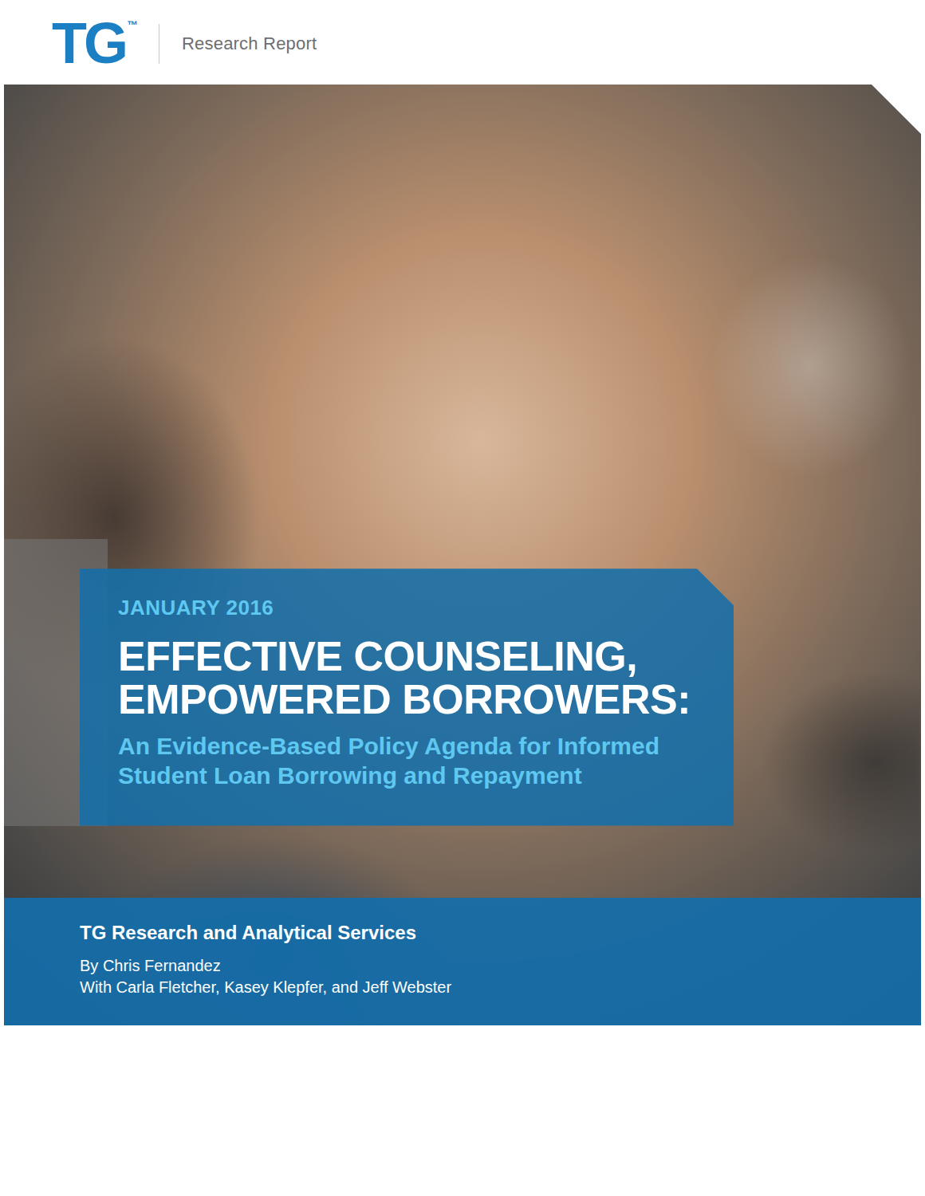TG™
Research Report
JANUARY 2016
Effective Counseling,
Empowered Borrowers: An Evidence-Based Policy Agenda for Informed Student Loan Borrowing and Repayment
TG Research and Analytical Services
By Chris Fernandez
With Carla Fletcher, Kasey Klepfer, and Jeff Webster